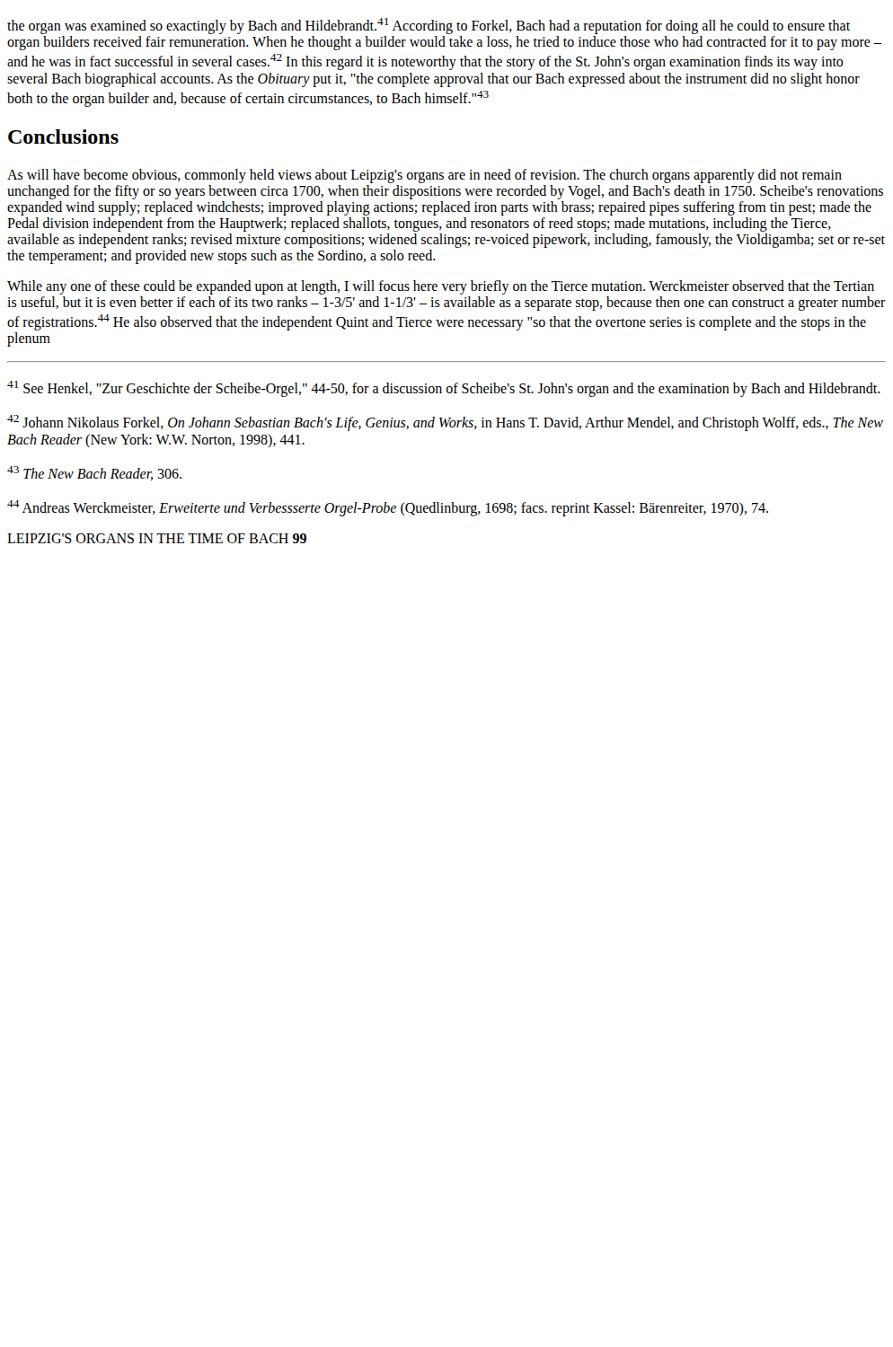the organ was examined so exactingly by Bach and Hildebrandt.41 According to Forkel, Bach had a reputation for doing all he could to ensure that organ builders received fair remuneration. When he thought a builder would take a loss, he tried to induce those who had contracted for it to pay more – and he was in fact successful in several cases.42 In this regard it is noteworthy that the story of the St. John's organ examination finds its way into several Bach biographical accounts. As the Obituary put it, "the complete approval that our Bach expressed about the instrument did no slight honor both to the organ builder and, because of certain circumstances, to Bach himself."43
Conclusions
As will have become obvious, commonly held views about Leipzig's organs are in need of revision. The church organs apparently did not remain unchanged for the fifty or so years between circa 1700, when their dispositions were recorded by Vogel, and Bach's death in 1750. Scheibe's renovations expanded wind supply; replaced windchests; improved playing actions; replaced iron parts with brass; repaired pipes suffering from tin pest; made the Pedal division independent from the Hauptwerk; replaced shallots, tongues, and resonators of reed stops; made mutations, including the Tierce, available as independent ranks; revised mixture compositions; widened scalings; re-voiced pipework, including, famously, the Violdigamba; set or re-set the temperament; and provided new stops such as the Sordino, a solo reed.
While any one of these could be expanded upon at length, I will focus here very briefly on the Tierce mutation. Werckmeister observed that the Tertian is useful, but it is even better if each of its two ranks – 1-3/5' and 1-1/3' – is available as a separate stop, because then one can construct a greater number of registrations.44 He also observed that the independent Quint and Tierce were necessary "so that the overtone series is complete and the stops in the plenum
41 See Henkel, "Zur Geschichte der Scheibe-Orgel," 44-50, for a discussion of Scheibe's St. John's organ and the examination by Bach and Hildebrandt.
42 Johann Nikolaus Forkel, On Johann Sebastian Bach's Life, Genius, and Works, in Hans T. David, Arthur Mendel, and Christoph Wolff, eds., The New Bach Reader (New York: W.W. Norton, 1998), 441.
43 The New Bach Reader, 306.
44 Andreas Werckmeister, Erweiterte und Verbessserte Orgel-Probe (Quedlinburg, 1698; facs. reprint Kassel: Bärenreiter, 1970), 74.
LEIPZIG'S ORGANS IN THE TIME OF BACH 99